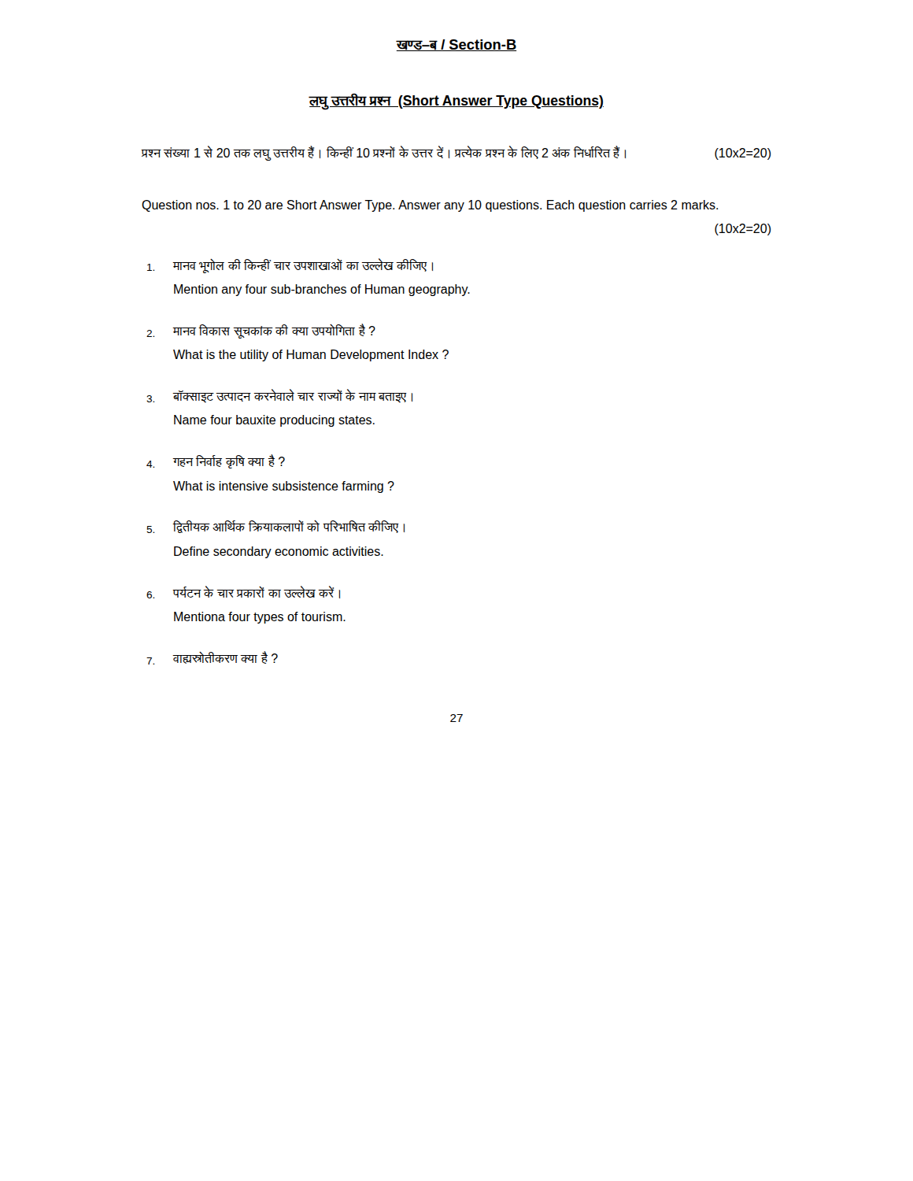खण्ड–ब / Section-B
लघु उत्तरीय प्रश्न (Short Answer Type Questions)
प्रश्न संख्या 1 से 20 तक लघु उत्तरीय हैं। किन्हीं 10 प्रश्नों के उत्तर दें। प्रत्येक प्रश्न के लिए 2 अंक निर्धारित हैं। (10x2=20)
Question nos. 1 to 20 are Short Answer Type. Answer any 10 questions. Each question carries 2 marks. (10x2=20)
मानव भूगोल की किन्हीं चार उपशाखाओं का उल्लेख कीजिए। Mention any four sub-branches of Human geography.
मानव विकास सूचकांक की क्या उपयोगिता है ? What is the utility of Human Development Index ?
बॉक्साइट उत्पादन करनेवाले चार राज्यों के नाम बताइए। Name four bauxite producing states.
गहन निर्वाह कृषि क्या है ? What is intensive subsistence farming ?
द्वितीयक आर्थिक क्रियाकलापों को परिभाषित कीजिए। Define secondary economic activities.
पर्यटन के चार प्रकारों का उल्लेख करें। Mentiona four types of tourism.
वाह्यस्रोतीकरण क्या है ?
27